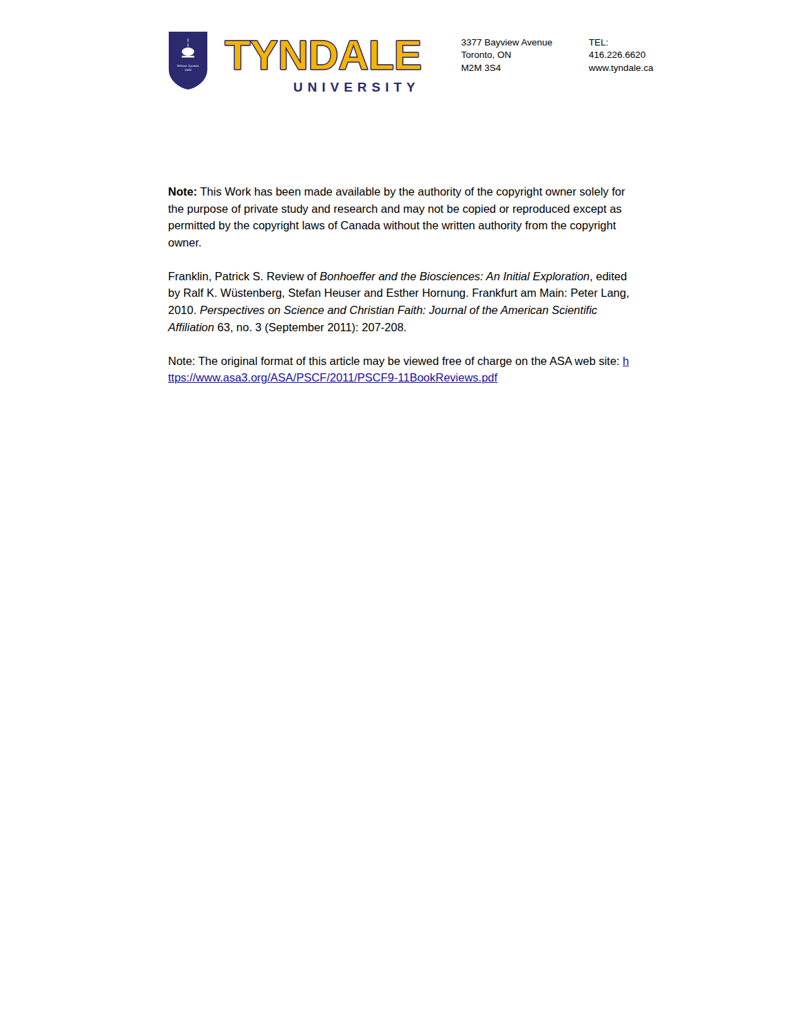William Tyndale 1494
TYNDALE
UNIVERSITY
3377 Bayview Avenue
Toronto, ON
M2M 3S4
TEL:
416.226.6620
www.tyndale.ca
Note: This Work has been made available by the authority of the copyright owner solely for the purpose of private study and research and may not be copied or reproduced except as permitted by the copyright laws of Canada without the written authority from the copyright owner.
Franklin, Patrick S. Review of Bonhoeffer and the Biosciences: An Initial Exploration, edited by Ralf K. Wüstenberg, Stefan Heuser and Esther Hornung. Frankfurt am Main: Peter Lang, 2010. Perspectives on Science and Christian Faith: Journal of the American Scientific Affiliation 63, no. 3 (September 2011): 207-208.
Note: The original format of this article may be viewed free of charge on the ASA web site: https://www.asa3.org/ASA/PSCF/2011/PSCF9-11BookReviews.pdf